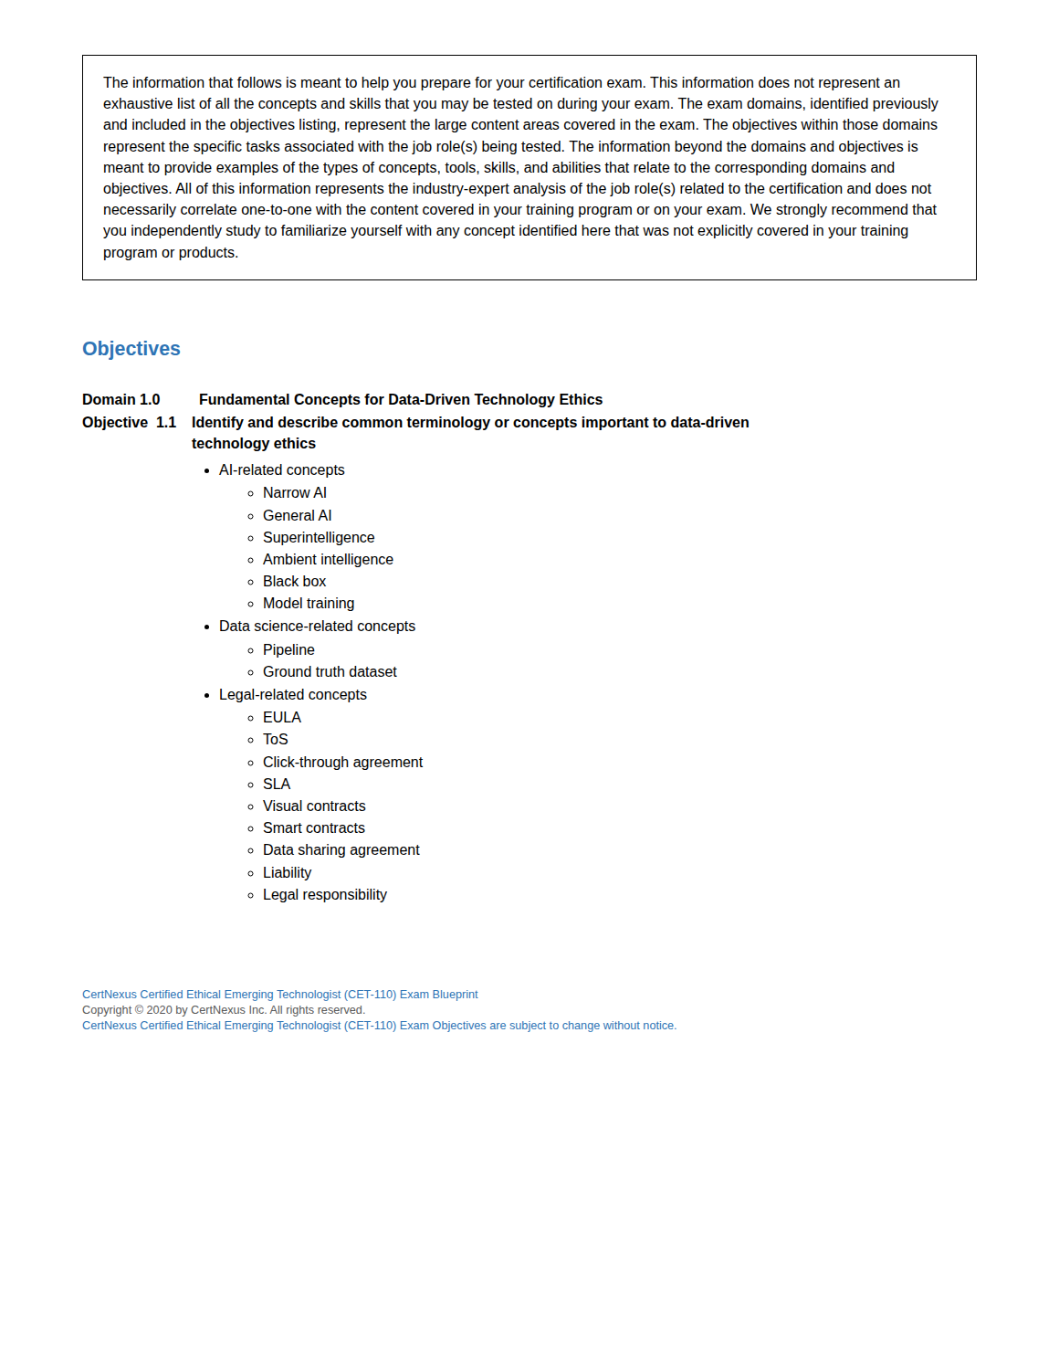The information that follows is meant to help you prepare for your certification exam. This information does not represent an exhaustive list of all the concepts and skills that you may be tested on during your exam. The exam domains, identified previously and included in the objectives listing, represent the large content areas covered in the exam. The objectives within those domains represent the specific tasks associated with the job role(s) being tested. The information beyond the domains and objectives is meant to provide examples of the types of concepts, tools, skills, and abilities that relate to the corresponding domains and objectives. All of this information represents the industry-expert analysis of the job role(s) related to the certification and does not necessarily correlate one-to-one with the content covered in your training program or on your exam. We strongly recommend that you independently study to familiarize yourself with any concept identified here that was not explicitly covered in your training program or products.
Objectives
Domain 1.0 Fundamental Concepts for Data-Driven Technology Ethics
Objective 1.1 Identify and describe common terminology or concepts important to data-driven technology ethics
AI-related concepts
Narrow AI
General AI
Superintelligence
Ambient intelligence
Black box
Model training
Data science-related concepts
Pipeline
Ground truth dataset
Legal-related concepts
EULA
ToS
Click-through agreement
SLA
Visual contracts
Smart contracts
Data sharing agreement
Liability
Legal responsibility
CertNexus Certified Ethical Emerging Technologist (CET-110) Exam Blueprint
Copyright © 2020 by CertNexus Inc. All rights reserved.
CertNexus Certified Ethical Emerging Technologist (CET-110) Exam Objectives are subject to change without notice.